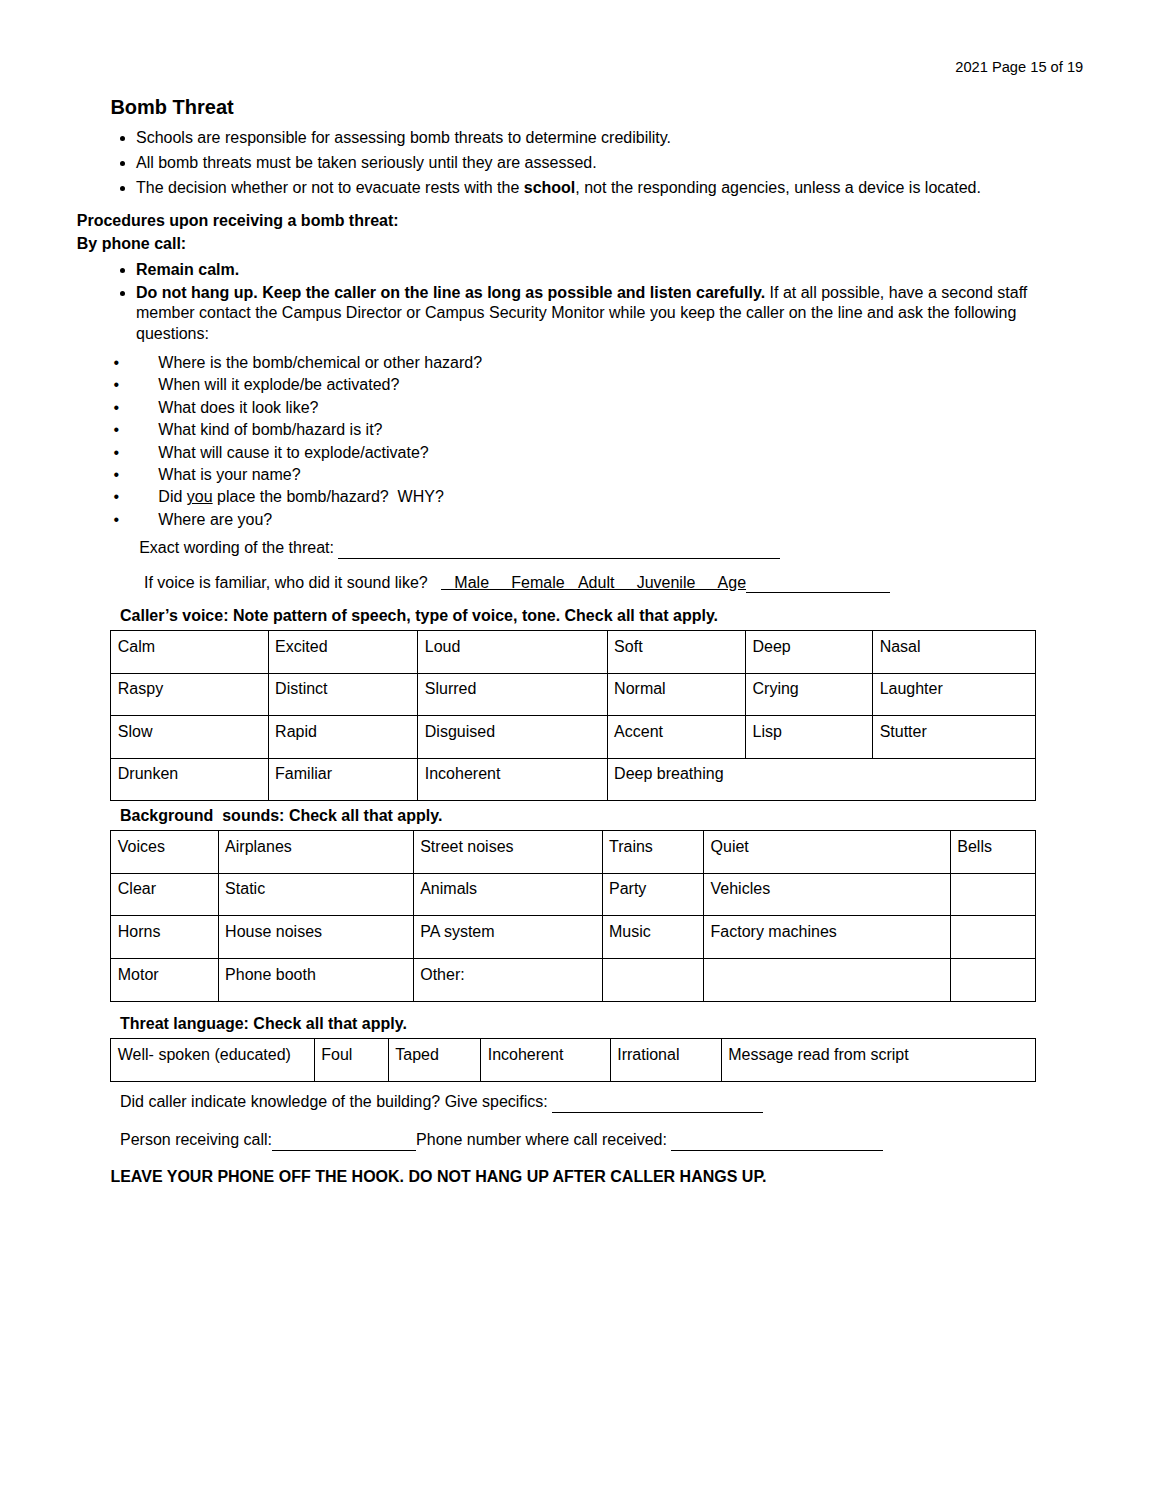2021 Page 15 of 19
Bomb Threat
Schools are responsible for assessing bomb threats to determine credibility.
All bomb threats must be taken seriously until they are assessed.
The decision whether or not to evacuate rests with the school, not the responding agencies, unless a device is located.
Procedures upon receiving a bomb threat:
By phone call:
Remain calm.
Do not hang up. Keep the caller on the line as long as possible and listen carefully. If at all possible, have a second staff member contact the Campus Director or Campus Security Monitor while you keep the caller on the line and ask the following questions:
Where is the bomb/chemical or other hazard?
When will it explode/be activated?
What does it look like?
What kind of bomb/hazard is it?
What will cause it to explode/activate?
What is your name?
Did you place the bomb/hazard? WHY?
Where are you?
Exact wording of the threat:
If voice is familiar, who did it sound like? Male Female Adult Juvenile Age
Caller’s voice: Note pattern of speech, type of voice, tone. Check all that apply.
| Calm | Excited | Loud | Soft | Deep | Nasal |
| Raspy | Distinct | Slurred | Normal | Crying | Laughter |
| Slow | Rapid | Disguised | Accent | Lisp | Stutter |
| Drunken | Familiar | Incoherent | Deep breathing |
Background sounds: Check all that apply.
| Voices | Airplanes | Street noises | Trains | Quiet | Bells |
| Clear | Static | Animals | Party | Vehicles | |
| Horns | House noises | PA system | Music | Factory machines | |
| Motor | Phone booth | Other: | | | |
Threat language: Check all that apply.
| Well- spoken (educated) | Foul | Taped | Incoherent | Irrational | Message read from script |
Did caller indicate knowledge of the building? Give specifics:
Person receiving call: Phone number where call received:
LEAVE YOUR PHONE OFF THE HOOK. DO NOT HANG UP AFTER CALLER HANGS UP.